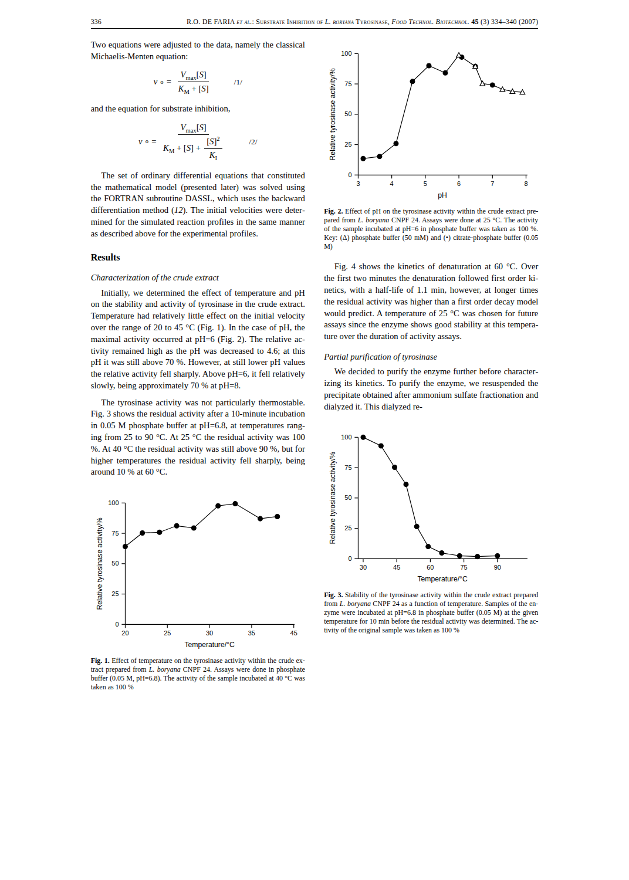336 R.O. DE FARIA et al.: Substrate Inhibition of L. boryana Tyrosinase, Food Technol. Biotechnol. 45 (3) 334–340 (2007)
Two equations were adjusted to the data, namely the classical Michaelis-Menten equation:
vo = Vmax[S] KM + [S] /1/
and the equation for substrate inhibition,
vo = Vmax[S] KM + [S] + [S]2 KI /2/
The set of ordinary differential equations that constituted the mathematical model (presented later) was solved using the FORTRAN subroutine DASSL, which uses the backward differentiation method (12). The initial velocities were determined for the simulated reaction profiles in the same manner as described above for the experimental profiles.
Results
Characterization of the crude extract
Initially, we determined the effect of temperature and pH on the stability and activity of tyrosinase in the crude extract. Temperature had relatively little effect on the initial velocity over the range of 20 to 45 °C (Fig. 1). In the case of pH, the maximal activity occurred at pH=6 (Fig. 2). The relative activity remained high as the pH was decreased to 4.6; at this pH it was still above 70 %. However, at still lower pH values the relative activity fell sharply. Above pH=6, it fell relatively slowly, being approximately 70 % at pH=8.
The tyrosinase activity was not particularly thermostable. Fig. 3 shows the residual activity after a 10-minute incubation in 0.05 M phosphate buffer at pH=6.8, at temperatures ranging from 25 to 90 °C. At 25 °C the residual activity was 100 %. At 40 °C the residual activity was still above 90 %, but for higher temperatures the residual activity fell sharply, being around 10 % at 60 °C.
0 25 50 75 100 20 25 30 35 45 Temperature/°C Relative tyrosinase activity/%
Fig. 1. Effect of temperature on the tyrosinase activity within the crude extract prepared from L. boryana CNPF 24. Assays were done in phosphate buffer (0.05 M, pH=6.8). The activity of the sample incubated at 40 °C was taken as 100 %
0 25 50 75 100 3 4 5 6 7 8 pH Relative tyrosinase activity/%
Fig. 2. Effect of pH on the tyrosinase activity within the crude extract prepared from L. boryana CNPF 24. Assays were done at 25 °C. The activity of the sample incubated at pH=6 in phosphate buffer was taken as 100 %. Key: (Δ) phosphate buffer (50 mM) and (•) citrate-phosphate buffer (0.05 M)
Fig. 4 shows the kinetics of denaturation at 60 °C. Over the first two minutes the denaturation followed first order kinetics, with a half-life of 1.1 min, however, at longer times the residual activity was higher than a first order decay model would predict. A temperature of 25 °C was chosen for future assays since the enzyme shows good stability at this temperature over the duration of activity assays.
Partial purification of tyrosinase
We decided to purify the enzyme further before characterizing its kinetics. To purify the enzyme, we resuspended the precipitate obtained after ammonium sulfate fractionation and dialyzed it. This dialyzed re-
0 25 50 75 100 30 45 60 75 90 Temperature/°C Relative tyrosinase activity/%
Fig. 3. Stability of the tyrosinase activity within the crude extract prepared from L. boryana CNPF 24 as a function of temperature. Samples of the enzyme were incubated at pH=6.8 in phosphate buffer (0.05 M) at the given temperature for 10 min before the residual activity was determined. The activity of the original sample was taken as 100 %